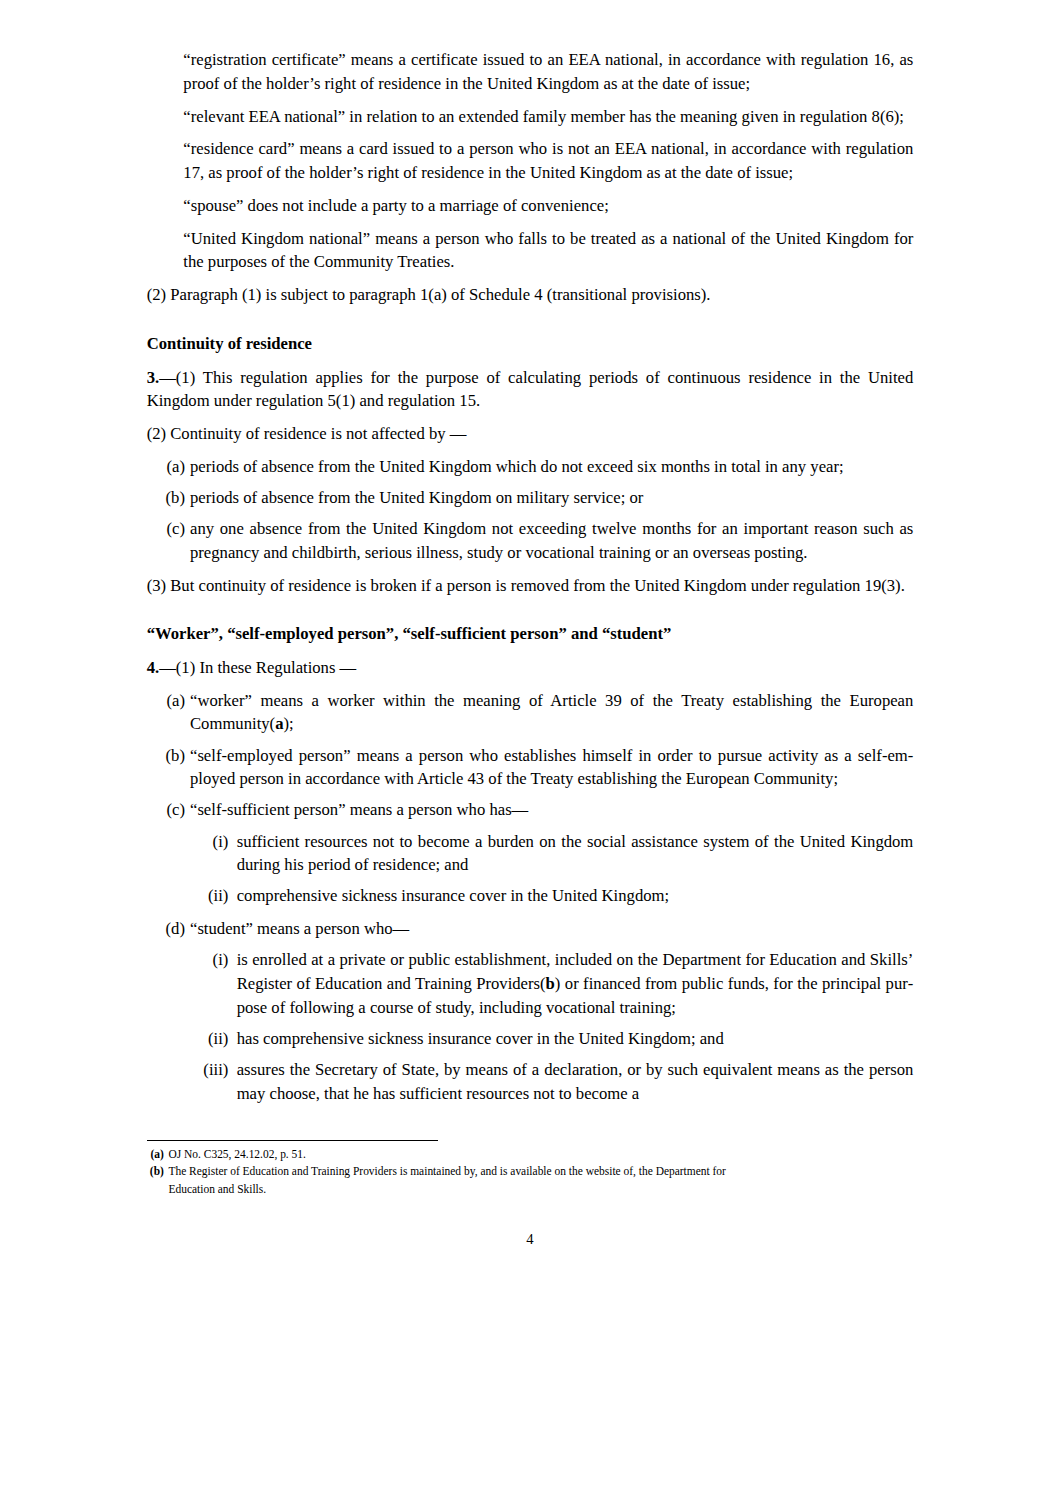“registration certificate” means a certificate issued to an EEA national, in accordance with regulation 16, as proof of the holder’s right of residence in the United Kingdom as at the date of issue;
“relevant EEA national” in relation to an extended family member has the meaning given in regulation 8(6);
“residence card” means a card issued to a person who is not an EEA national, in accordance with regulation 17, as proof of the holder’s right of residence in the United Kingdom as at the date of issue;
“spouse” does not include a party to a marriage of convenience;
“United Kingdom national” means a person who falls to be treated as a national of the United Kingdom for the purposes of the Community Treaties.
(2) Paragraph (1) is subject to paragraph 1(a) of Schedule 4 (transitional provisions).
Continuity of residence
3.—(1) This regulation applies for the purpose of calculating periods of continuous residence in the United Kingdom under regulation 5(1) and regulation 15.
(2) Continuity of residence is not affected by —
(a) periods of absence from the United Kingdom which do not exceed six months in total in any year;
(b) periods of absence from the United Kingdom on military service; or
(c) any one absence from the United Kingdom not exceeding twelve months for an important reason such as pregnancy and childbirth, serious illness, study or vocational training or an overseas posting.
(3) But continuity of residence is broken if a person is removed from the United Kingdom under regulation 19(3).
“Worker”, “self-employed person”, “self-sufficient person” and “student”
4.—(1) In these Regulations —
(a)“worker” means a worker within the meaning of Article 39 of the Treaty establishing the European Community(a);
(b)“self-employed person” means a person who establishes himself in order to pursue activity as a self-employed person in accordance with Article 43 of the Treaty establishing the European Community;
(c)“self-sufficient person” means a person who has—
(i) sufficient resources not to become a burden on the social assistance system of the United Kingdom during his period of residence; and
(ii) comprehensive sickness insurance cover in the United Kingdom;
(d)“student” means a person who—
(i) is enrolled at a private or public establishment, included on the Department for Education and Skills’ Register of Education and Training Providers(b) or financed from public funds, for the principal purpose of following a course of study, including vocational training;
(ii) has comprehensive sickness insurance cover in the United Kingdom; and
(iii) assures the Secretary of State, by means of a declaration, or by such equivalent means as the person may choose, that he has sufficient resources not to become a
(a) OJ No. C325, 24.12.02, p. 51.
(b) The Register of Education and Training Providers is maintained by, and is available on the website of, the Department for
Education and Skills.
4